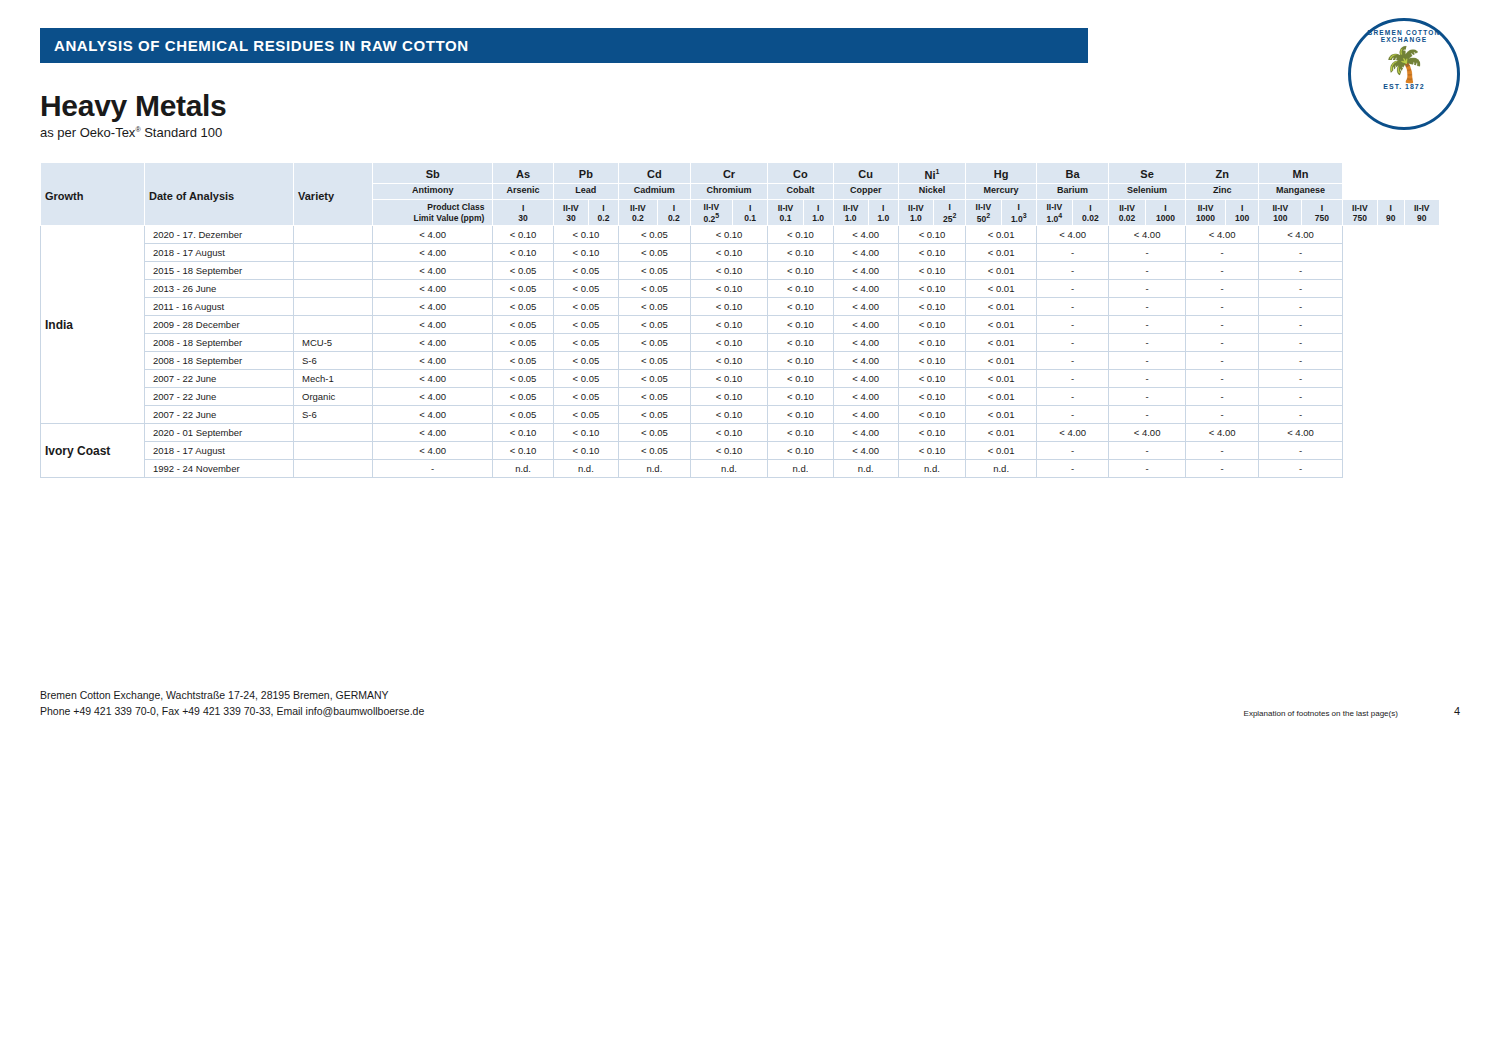BREMEN COTTON EXCHANGE
🌴
EST. 1872
Analysis of Chemical Residues in Raw Cotton
Heavy Metals
as per Oeko-Tex® Standard 100
| Growth | Date of Analysis | Variety | Sb | As | Pb | Cd | Cr | Co | Cu | Ni 1 | Hg | Ba | Se | Zn | Mn |
| --- | --- | --- | --- | --- | --- | --- | --- | --- | --- | --- | --- | --- | --- | --- | --- |
| Antimony | Arsenic | Lead | Cadmium | Chromium | Cobalt | Copper | Nickel | Mercury | Barium | Selenium | Zinc | Manganese |
| Product Class Limit Value (ppm) | I 30 | II-IV 30 | I 0.2 | II-IV 0.2 | I 0.2 | II-IV 0.2 5 | I 0.1 | II-IV 0.1 | I 1.0 | II-IV 1.0 | I 1.0 | II-IV 1.0 | I 25 2 | II-IV 50 2 | I 1.0 3 | II-IV 1.0 4 | I 0.02 | II-IV 0.02 | I 1000 | II-IV 1000 | I 100 | II-IV 100 | I 750 | II-IV 750 | I 90 | II-IV 90 |
| India | 2020 - 17. Dezember | | < 4.00 | < 0.10 | < 0.10 | < 0.05 | < 0.10 | < 0.10 | < 4.00 | < 0.10 | < 0.01 | < 4.00 | < 4.00 | < 4.00 | < 4.00 |
| 2018 - 17 August | | < 4.00 | < 0.10 | < 0.10 | < 0.05 | < 0.10 | < 0.10 | < 4.00 | < 0.10 | < 0.01 | - | - | - | - |
| 2015 - 18 September | | < 4.00 | < 0.05 | < 0.05 | < 0.05 | < 0.10 | < 0.10 | < 4.00 | < 0.10 | < 0.01 | - | - | - | - |
| 2013 - 26 June | | < 4.00 | < 0.05 | < 0.05 | < 0.05 | < 0.10 | < 0.10 | < 4.00 | < 0.10 | < 0.01 | - | - | - | - |
| 2011 - 16 August | | < 4.00 | < 0.05 | < 0.05 | < 0.05 | < 0.10 | < 0.10 | < 4.00 | < 0.10 | < 0.01 | - | - | - | - |
| 2009 - 28 December | | < 4.00 | < 0.05 | < 0.05 | < 0.05 | < 0.10 | < 0.10 | < 4.00 | < 0.10 | < 0.01 | - | - | - | - |
| 2008 - 18 September | MCU-5 | < 4.00 | < 0.05 | < 0.05 | < 0.05 | < 0.10 | < 0.10 | < 4.00 | < 0.10 | < 0.01 | - | - | - | - |
| 2008 - 18 September | S-6 | < 4.00 | < 0.05 | < 0.05 | < 0.05 | < 0.10 | < 0.10 | < 4.00 | < 0.10 | < 0.01 | - | - | - | - |
| 2007 - 22 June | Mech-1 | < 4.00 | < 0.05 | < 0.05 | < 0.05 | < 0.10 | < 0.10 | < 4.00 | < 0.10 | < 0.01 | - | - | - | - |
| 2007 - 22 June | Organic | < 4.00 | < 0.05 | < 0.05 | < 0.05 | < 0.10 | < 0.10 | < 4.00 | < 0.10 | < 0.01 | - | - | - | - |
| 2007 - 22 June | S-6 | < 4.00 | < 0.05 | < 0.05 | < 0.05 | < 0.10 | < 0.10 | < 4.00 | < 0.10 | < 0.01 | - | - | - | - |
| Ivory Coast | 2020 - 01 September | | < 4.00 | < 0.10 | < 0.10 | < 0.05 | < 0.10 | < 0.10 | < 4.00 | < 0.10 | < 0.01 | < 4.00 | < 4.00 | < 4.00 | < 4.00 |
| 2018 - 17 August | | < 4.00 | < 0.10 | < 0.10 | < 0.05 | < 0.10 | < 0.10 | < 4.00 | < 0.10 | < 0.01 | - | - | - | - |
| 1992 - 24 November | | - | n.d. | n.d. | n.d. | n.d. | n.d. | n.d. | n.d. | n.d. | - | - | - | - |
Bremen Cotton Exchange, Wachtstraße 17-24, 28195 Bremen, GERMANY
Phone +49 421 339 70-0, Fax +49 421 339 70-33, Email info@baumwollboerse.de
Explanation of footnotes on the last page(s)
4